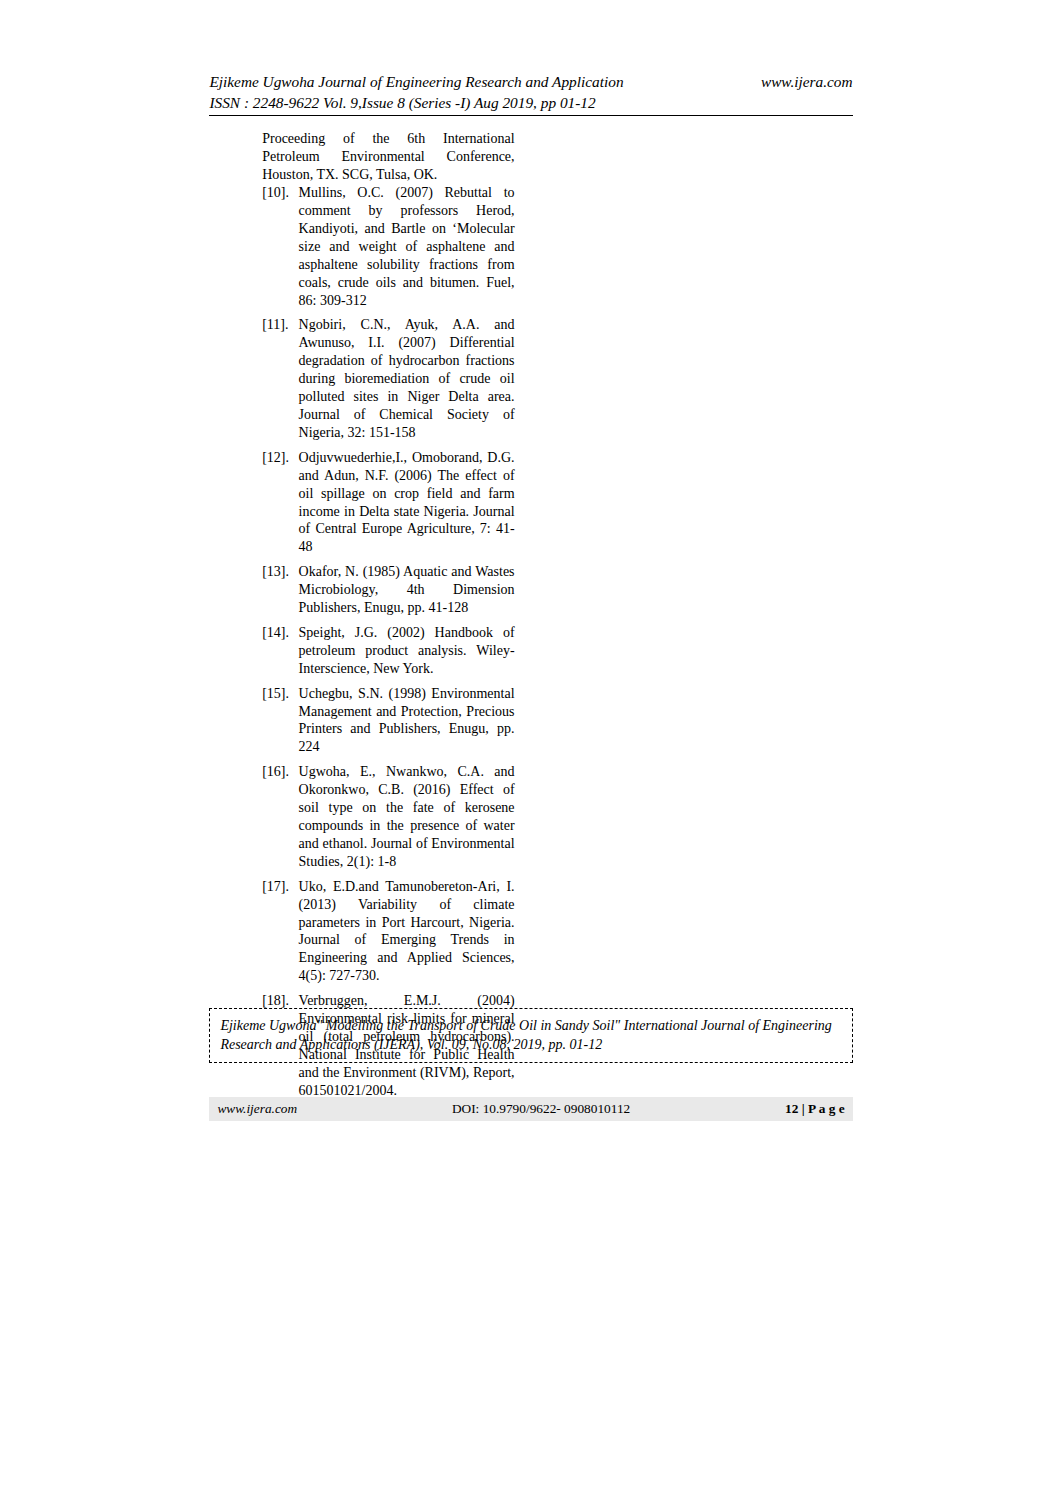Ejikeme Ugwoha Journal of Engineering Research and Application
www.ijera.com
ISSN : 2248-9622 Vol. 9,Issue 8 (Series -I) Aug 2019, pp 01-12
Proceeding of the 6th International Petroleum Environmental Conference, Houston, TX. SCG, Tulsa, OK.
[10].
Mullins, O.C. (2007) Rebuttal to comment by professors Herod, Kandiyoti, and Bartle on ‘Molecular size and weight of asphaltene and asphaltene solubility fractions from coals, crude oils and bitumen. Fuel, 86: 309-312
[11].
Ngobiri, C.N., Ayuk, A.A. and Awunuso, I.I. (2007) Differential degradation of hydrocarbon fractions during bioremediation of crude oil polluted sites in Niger Delta area. Journal of Chemical Society of Nigeria, 32: 151-158
[12].
Odjuvwuederhie,I., Omoborand, D.G. and Adun, N.F. (2006) The effect of oil spillage on crop field and farm income in Delta state Nigeria. Journal of Central Europe Agriculture, 7: 41-48
[13].
Okafor, N. (1985) Aquatic and Wastes Microbiology, 4th Dimension Publishers, Enugu, pp. 41-128
[14].
Speight, J.G. (2002) Handbook of petroleum product analysis. Wiley-Interscience, New York.
[15].
Uchegbu, S.N. (1998) Environmental Management and Protection, Precious Printers and Publishers, Enugu, pp. 224
[16].
Ugwoha, E., Nwankwo, C.A. and Okoronkwo, C.B. (2016) Effect of soil type on the fate of kerosene compounds in the presence of water and ethanol. Journal of Environmental Studies, 2(1): 1-8
[17].
Uko, E.D.and Tamunobereton-Ari, I. (2013) Variability of climate parameters in Port Harcourt, Nigeria. Journal of Emerging Trends in Engineering and Applied Sciences, 4(5): 727-730.
[18].
Verbruggen, E.M.J. (2004) Environmental risk limits for mineral oil (total petroleum hydrocarbons). National Institute for Public Health and the Environment (RIVM), Report, 601501021/2004.
Ejikeme Ugwoha" Modelling the Transport of Crude Oil in Sandy Soil" International Journal of Engineering Research and Applications (IJERA), Vol. 09, No.08, 2019, pp. 01-12
www.ijera.com
DOI: 10.9790/9622- 0908010112
12 | P a g e